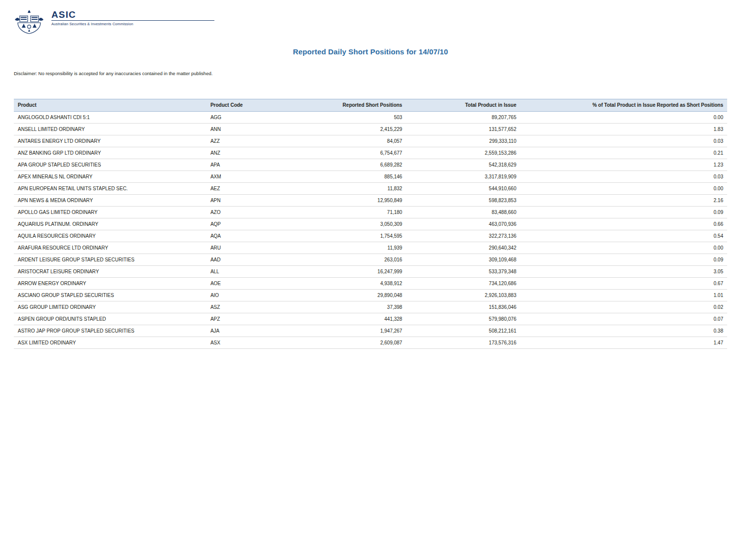ASIC
Australian Securities & Investments Commission
Reported Daily Short Positions for 14/07/10
Disclaimer: No responsibility is accepted for any inaccuracies contained in the matter published.
| Product | Product Code | Reported Short Positions | Total Product in Issue | % of Total Product in Issue Reported as Short Positions |
| --- | --- | --- | --- | --- |
| ANGLOGOLD ASHANTI CDI 5:1 | AGG | 503 | 89,207,765 | 0.00 |
| ANSELL LIMITED ORDINARY | ANN | 2,415,229 | 131,577,652 | 1.83 |
| ANTARES ENERGY LTD ORDINARY | AZZ | 84,057 | 299,333,110 | 0.03 |
| ANZ BANKING GRP LTD ORDINARY | ANZ | 6,754,677 | 2,559,153,286 | 0.21 |
| APA GROUP STAPLED SECURITIES | APA | 6,689,282 | 542,318,629 | 1.23 |
| APEX MINERALS NL ORDINARY | AXM | 885,146 | 3,317,819,909 | 0.03 |
| APN EUROPEAN RETAIL UNITS STAPLED SEC. | AEZ | 11,832 | 544,910,660 | 0.00 |
| APN NEWS & MEDIA ORDINARY | APN | 12,950,849 | 598,823,853 | 2.16 |
| APOLLO GAS LIMITED ORDINARY | AZO | 71,180 | 83,488,660 | 0.09 |
| AQUARIUS PLATINUM. ORDINARY | AQP | 3,050,309 | 463,070,936 | 0.66 |
| AQUILA RESOURCES ORDINARY | AQA | 1,754,595 | 322,273,136 | 0.54 |
| ARAFURA RESOURCE LTD ORDINARY | ARU | 11,939 | 290,640,342 | 0.00 |
| ARDENT LEISURE GROUP STAPLED SECURITIES | AAD | 263,016 | 309,109,468 | 0.09 |
| ARISTOCRAT LEISURE ORDINARY | ALL | 16,247,999 | 533,379,348 | 3.05 |
| ARROW ENERGY ORDINARY | AOE | 4,938,912 | 734,120,686 | 0.67 |
| ASCIANO GROUP STAPLED SECURITIES | AIO | 29,890,048 | 2,926,103,883 | 1.01 |
| ASG GROUP LIMITED ORDINARY | ASZ | 37,398 | 151,836,046 | 0.02 |
| ASPEN GROUP ORD/UNITS STAPLED | APZ | 441,328 | 579,980,076 | 0.07 |
| ASTRO JAP PROP GROUP STAPLED SECURITIES | AJA | 1,947,267 | 508,212,161 | 0.38 |
| ASX LIMITED ORDINARY | ASX | 2,609,087 | 173,576,316 | 1.47 |
20/07/2010 9:00:14 AM
2